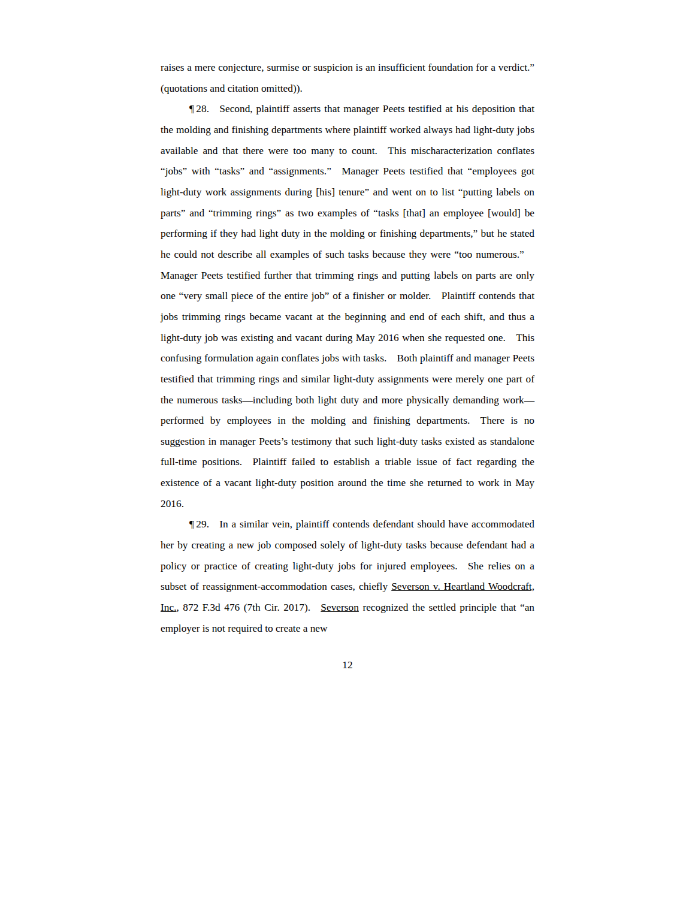raises a mere conjecture, surmise or suspicion is an insufficient foundation for a verdict.” (quotations and citation omitted)).
¶ 28. Second, plaintiff asserts that manager Peets testified at his deposition that the molding and finishing departments where plaintiff worked always had light-duty jobs available and that there were too many to count. This mischaracterization conflates “jobs” with “tasks” and “assignments.” Manager Peets testified that “employees got light-duty work assignments during [his] tenure” and went on to list “putting labels on parts” and “trimming rings” as two examples of “tasks [that] an employee [would] be performing if they had light duty in the molding or finishing departments,” but he stated he could not describe all examples of such tasks because they were “too numerous.” Manager Peets testified further that trimming rings and putting labels on parts are only one “very small piece of the entire job” of a finisher or molder. Plaintiff contends that jobs trimming rings became vacant at the beginning and end of each shift, and thus a light-duty job was existing and vacant during May 2016 when she requested one. This confusing formulation again conflates jobs with tasks. Both plaintiff and manager Peets testified that trimming rings and similar light-duty assignments were merely one part of the numerous tasks—including both light duty and more physically demanding work—performed by employees in the molding and finishing departments. There is no suggestion in manager Peets’s testimony that such light-duty tasks existed as standalone full-time positions. Plaintiff failed to establish a triable issue of fact regarding the existence of a vacant light-duty position around the time she returned to work in May 2016.
¶ 29. In a similar vein, plaintiff contends defendant should have accommodated her by creating a new job composed solely of light-duty tasks because defendant had a policy or practice of creating light-duty jobs for injured employees. She relies on a subset of reassignment-accommodation cases, chiefly Severson v. Heartland Woodcraft, Inc., 872 F.3d 476 (7th Cir. 2017). Severson recognized the settled principle that “an employer is not required to create a new
12